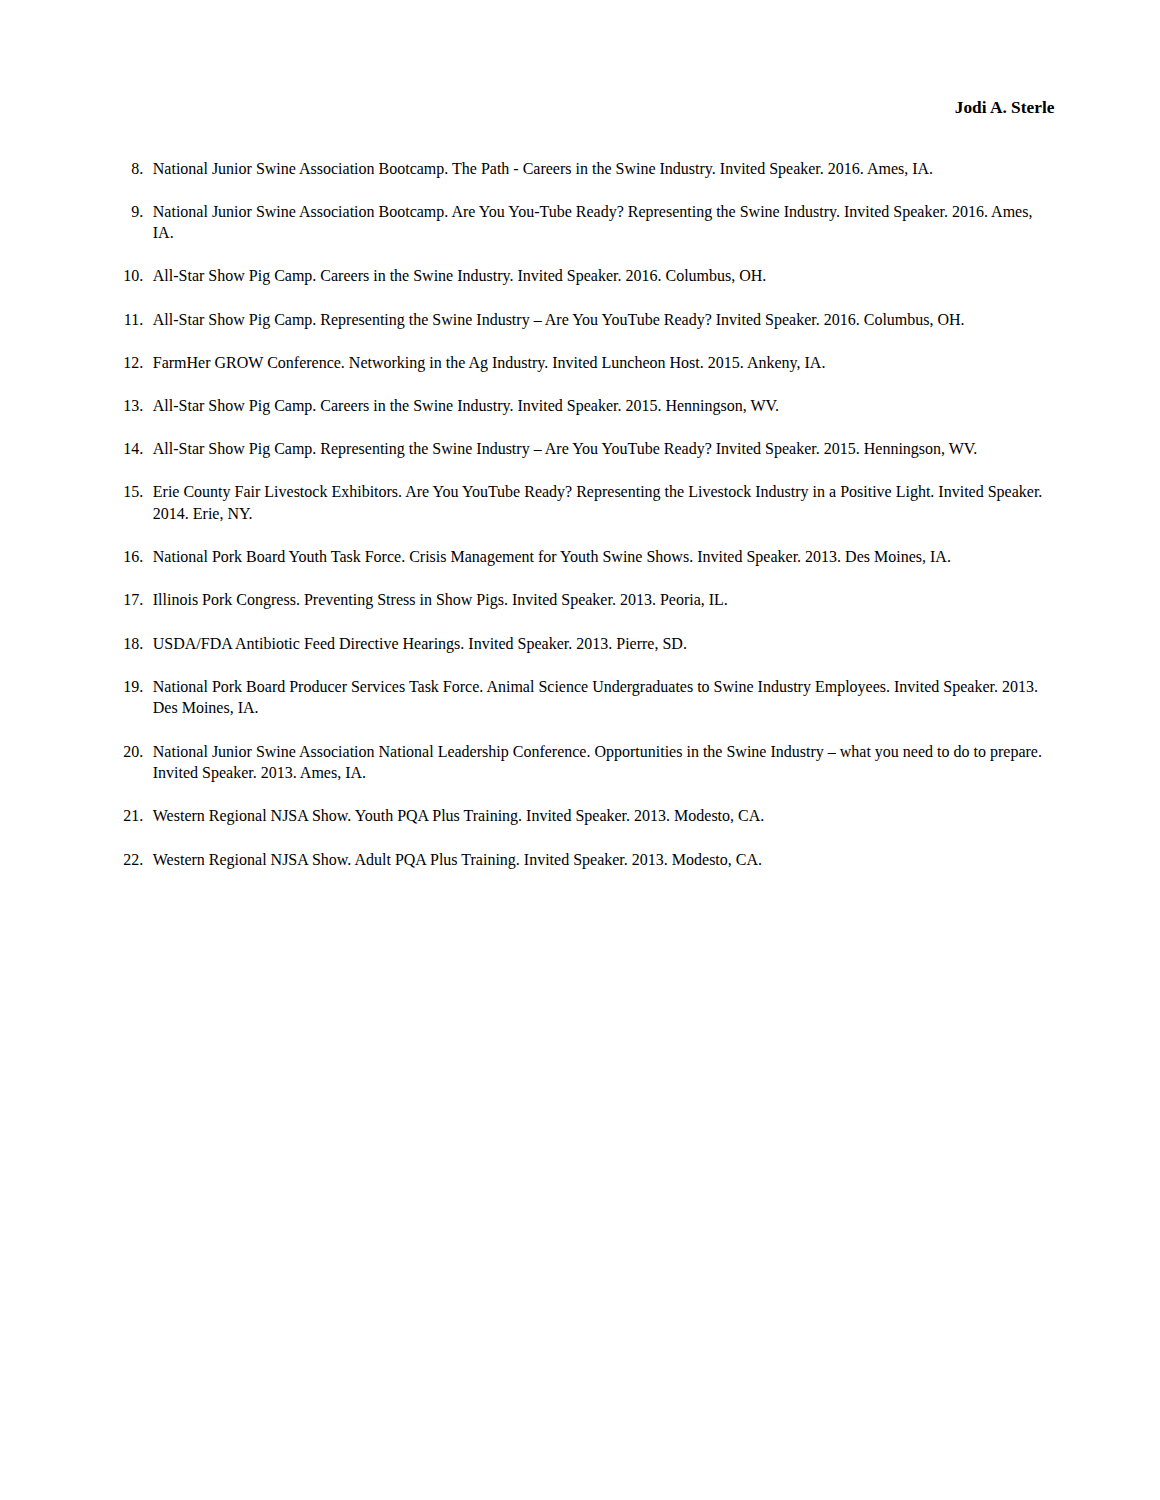Jodi A. Sterle
National Junior Swine Association Bootcamp. The Path - Careers in the Swine Industry. Invited Speaker. 2016. Ames, IA.
National Junior Swine Association Bootcamp. Are You You-Tube Ready? Representing the Swine Industry. Invited Speaker. 2016. Ames, IA.
All-Star Show Pig Camp. Careers in the Swine Industry. Invited Speaker. 2016. Columbus, OH.
All-Star Show Pig Camp. Representing the Swine Industry – Are You YouTube Ready? Invited Speaker. 2016. Columbus, OH.
FarmHer GROW Conference. Networking in the Ag Industry. Invited Luncheon Host. 2015. Ankeny, IA.
All-Star Show Pig Camp. Careers in the Swine Industry. Invited Speaker. 2015. Henningson, WV.
All-Star Show Pig Camp. Representing the Swine Industry – Are You YouTube Ready? Invited Speaker. 2015. Henningson, WV.
Erie County Fair Livestock Exhibitors. Are You YouTube Ready? Representing the Livestock Industry in a Positive Light. Invited Speaker. 2014. Erie, NY.
National Pork Board Youth Task Force. Crisis Management for Youth Swine Shows. Invited Speaker. 2013. Des Moines, IA.
Illinois Pork Congress. Preventing Stress in Show Pigs. Invited Speaker. 2013. Peoria, IL.
USDA/FDA Antibiotic Feed Directive Hearings. Invited Speaker. 2013. Pierre, SD.
National Pork Board Producer Services Task Force. Animal Science Undergraduates to Swine Industry Employees. Invited Speaker. 2013. Des Moines, IA.
National Junior Swine Association National Leadership Conference. Opportunities in the Swine Industry – what you need to do to prepare. Invited Speaker. 2013. Ames, IA.
Western Regional NJSA Show. Youth PQA Plus Training. Invited Speaker. 2013. Modesto, CA.
Western Regional NJSA Show. Adult PQA Plus Training. Invited Speaker. 2013. Modesto, CA.